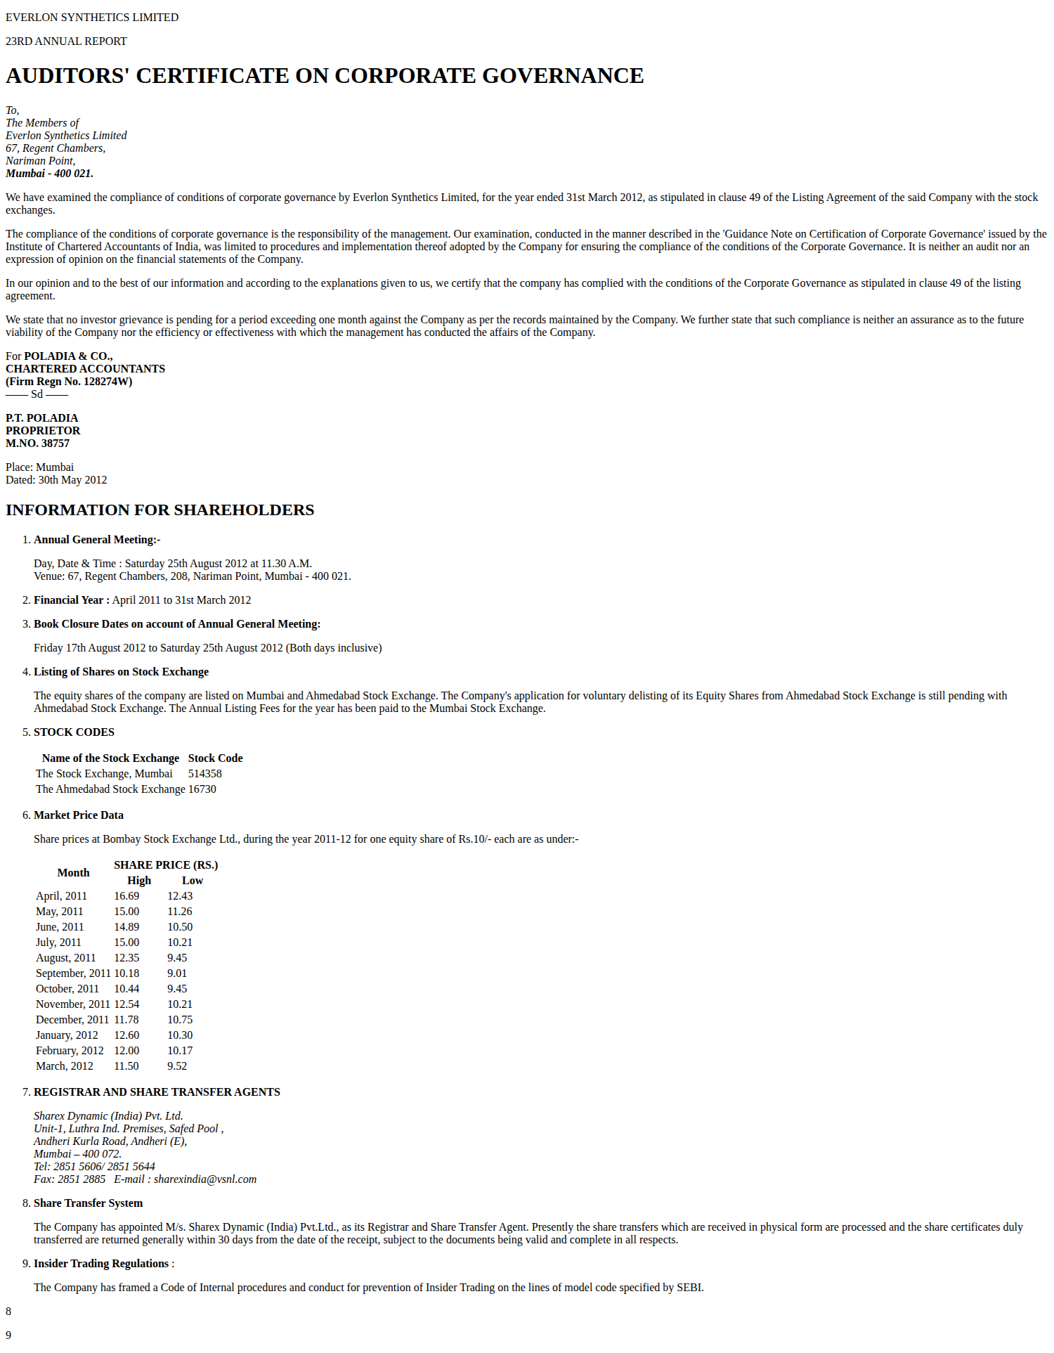EVERLON SYNTHETICS LIMITED
23RD ANNUAL REPORT
AUDITORS' CERTIFICATE ON CORPORATE GOVERNANCE
To,
The Members of
Everlon Synthetics Limited
67, Regent Chambers,
Nariman Point,
Mumbai - 400 021.
We have examined the compliance of conditions of corporate governance by Everlon Synthetics Limited, for the year ended 31st March 2012, as stipulated in clause 49 of the Listing Agreement of the said Company with the stock exchanges.
The compliance of the conditions of corporate governance is the responsibility of the management. Our examination, conducted in the manner described in the 'Guidance Note on Certification of Corporate Governance' issued by the Institute of Chartered Accountants of India, was limited to procedures and implementation thereof adopted by the Company for ensuring the compliance of the conditions of the Corporate Governance. It is neither an audit nor an expression of opinion on the financial statements of the Company.
In our opinion and to the best of our information and according to the explanations given to us, we certify that the company has complied with the conditions of the Corporate Governance as stipulated in clause 49 of the listing agreement.
We state that no investor grievance is pending for a period exceeding one month against the Company as per the records maintained by the Company. We further state that such compliance is neither an assurance as to the future viability of the Company nor the efficiency or effectiveness with which the management has conducted the affairs of the Company.
For POLADIA & CO.,
CHARTERED ACCOUNTANTS
(Firm Regn No. 128274W)
—— Sd ——
P.T. POLADIA
PROPRIETOR
M.NO. 38757
Place: Mumbai
Dated: 30th May 2012
INFORMATION FOR SHAREHOLDERS
Annual General Meeting:-
Day, Date & Time : Saturday 25th August 2012 at 11.30 A.M.
Venue: 67, Regent Chambers, 208, Nariman Point, Mumbai - 400 021.
Financial Year : April 2011 to 31st March 2012
Book Closure Dates on account of Annual General Meeting:
Friday 17th August 2012 to Saturday 25th August 2012 (Both days inclusive)
Listing of Shares on Stock Exchange
The equity shares of the company are listed on Mumbai and Ahmedabad Stock Exchange. The Company's application for voluntary delisting of its Equity Shares from Ahmedabad Stock Exchange is still pending with Ahmedabad Stock Exchange. The Annual Listing Fees for the year has been paid to the Mumbai Stock Exchange.
STOCK CODES
| Name of the Stock Exchange | Stock Code |
| --- | --- |
| The Stock Exchange, Mumbai | 514358 |
| The Ahmedabad Stock Exchange | 16730 |
Market Price Data
Share prices at Bombay Stock Exchange Ltd., during the year 2011-12 for one equity share of Rs.10/- each are as under:-
| Month | SHARE PRICE (RS.) |
| --- | --- |
| High | Low |
| April, 2011 | 16.69 | 12.43 |
| May, 2011 | 15.00 | 11.26 |
| June, 2011 | 14.89 | 10.50 |
| July, 2011 | 15.00 | 10.21 |
| August, 2011 | 12.35 | 9.45 |
| September, 2011 | 10.18 | 9.01 |
| October, 2011 | 10.44 | 9.45 |
| November, 2011 | 12.54 | 10.21 |
| December, 2011 | 11.78 | 10.75 |
| January, 2012 | 12.60 | 10.30 |
| February, 2012 | 12.00 | 10.17 |
| March, 2012 | 11.50 | 9.52 |
REGISTRAR AND SHARE TRANSFER AGENTS
Sharex Dynamic (India) Pvt. Ltd.
Unit-1, Luthra Ind. Premises, Safed Pool ,
Andheri Kurla Road, Andheri (E),
Mumbai – 400 072.
Tel: 2851 5606/ 2851 5644
Fax: 2851 2885 E-mail : sharexindia@vsnl.com
Share Transfer System
The Company has appointed M/s. Sharex Dynamic (India) Pvt.Ltd., as its Registrar and Share Transfer Agent. Presently the share transfers which are received in physical form are processed and the share certificates duly transferred are returned generally within 30 days from the date of the receipt, subject to the documents being valid and complete in all respects.
Insider Trading Regulations :
The Company has framed a Code of Internal procedures and conduct for prevention of Insider Trading on the lines of model code specified by SEBI.
8
9